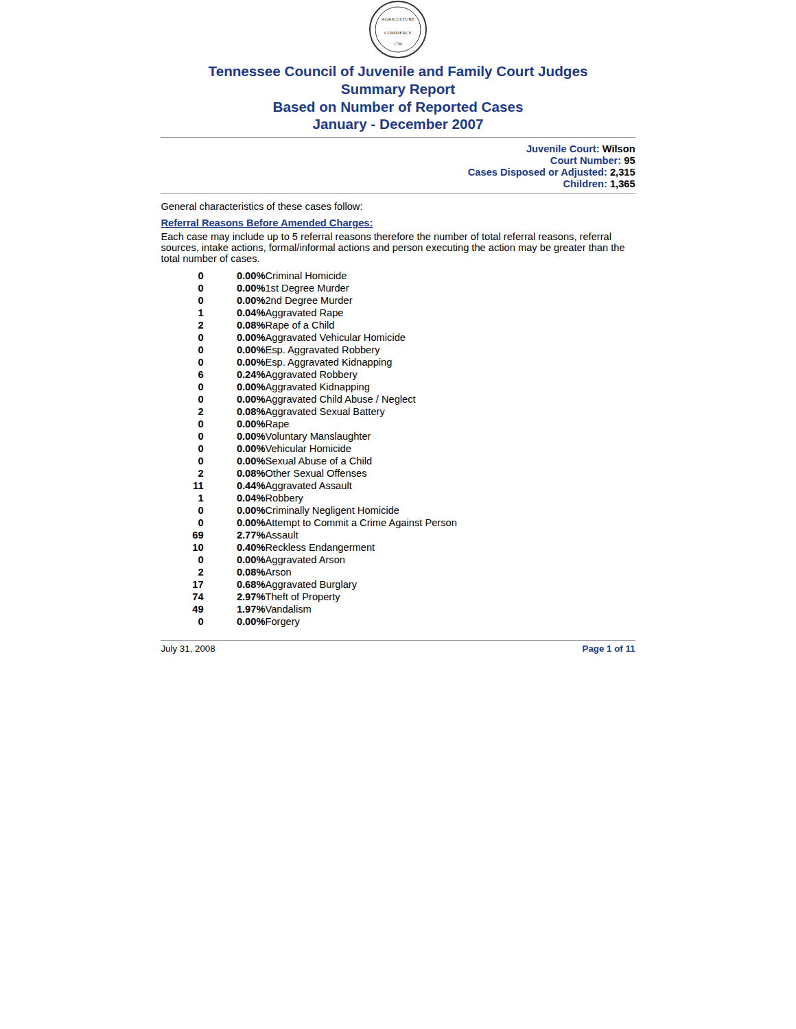Tennessee Council of Juvenile and Family Court Judges
Summary Report
Based on Number of Reported Cases
January - December 2007
Juvenile Court: Wilson
Court Number: 95
Cases Disposed or Adjusted: 2,315
Children: 1,365
General characteristics of these cases follow:
Referral Reasons Before Amended Charges:
Each case may include up to 5 referral reasons therefore the number of total referral reasons, referral sources, intake actions, formal/informal actions and person executing the action may be greater than the total number of cases.
| 0 | 0.00% | Criminal Homicide |
| 0 | 0.00% | 1st Degree Murder |
| 0 | 0.00% | 2nd Degree Murder |
| 1 | 0.04% | Aggravated Rape |
| 2 | 0.08% | Rape of a Child |
| 0 | 0.00% | Aggravated Vehicular Homicide |
| 0 | 0.00% | Esp. Aggravated Robbery |
| 0 | 0.00% | Esp. Aggravated Kidnapping |
| 6 | 0.24% | Aggravated Robbery |
| 0 | 0.00% | Aggravated Kidnapping |
| 0 | 0.00% | Aggravated Child Abuse / Neglect |
| 2 | 0.08% | Aggravated Sexual Battery |
| 0 | 0.00% | Rape |
| 0 | 0.00% | Voluntary Manslaughter |
| 0 | 0.00% | Vehicular Homicide |
| 0 | 0.00% | Sexual Abuse of a Child |
| 2 | 0.08% | Other Sexual Offenses |
| 11 | 0.44% | Aggravated Assault |
| 1 | 0.04% | Robbery |
| 0 | 0.00% | Criminally Negligent Homicide |
| 0 | 0.00% | Attempt to Commit a Crime Against Person |
| 69 | 2.77% | Assault |
| 10 | 0.40% | Reckless Endangerment |
| 0 | 0.00% | Aggravated Arson |
| 2 | 0.08% | Arson |
| 17 | 0.68% | Aggravated Burglary |
| 74 | 2.97% | Theft of Property |
| 49 | 1.97% | Vandalism |
| 0 | 0.00% | Forgery |
July 31, 2008 Page 1 of 11